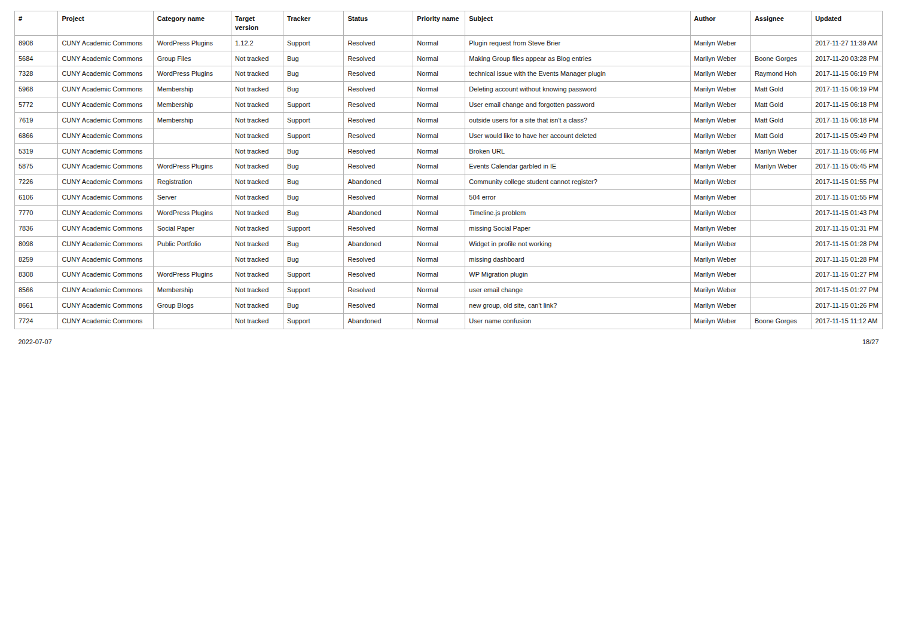Redmine issue list
| # | Project | Category name | Target version | Tracker | Status | Priority name | Subject | Author | Assignee | Updated |
| --- | --- | --- | --- | --- | --- | --- | --- | --- | --- | --- |
| 8908 | CUNY Academic Commons | WordPress Plugins | 1.12.2 | Support | Resolved | Normal | Plugin request from Steve Brier | Marilyn Weber | | 2017-11-27 11:39 AM |
| 5684 | CUNY Academic Commons | Group Files | Not tracked | Bug | Resolved | Normal | Making Group files appear as Blog entries | Marilyn Weber | Boone Gorges | 2017-11-20 03:28 PM |
| 7328 | CUNY Academic Commons | WordPress Plugins | Not tracked | Bug | Resolved | Normal | technical issue with the Events Manager plugin | Marilyn Weber | Raymond Hoh | 2017-11-15 06:19 PM |
| 5968 | CUNY Academic Commons | Membership | Not tracked | Bug | Resolved | Normal | Deleting account without knowing password | Marilyn Weber | Matt Gold | 2017-11-15 06:19 PM |
| 5772 | CUNY Academic Commons | Membership | Not tracked | Support | Resolved | Normal | User email change and forgotten password | Marilyn Weber | Matt Gold | 2017-11-15 06:18 PM |
| 7619 | CUNY Academic Commons | Membership | Not tracked | Support | Resolved | Normal | outside users for a site that isn't a class? | Marilyn Weber | Matt Gold | 2017-11-15 06:18 PM |
| 6866 | CUNY Academic Commons | | Not tracked | Support | Resolved | Normal | User would like to have her account deleted | Marilyn Weber | Matt Gold | 2017-11-15 05:49 PM |
| 5319 | CUNY Academic Commons | | Not tracked | Bug | Resolved | Normal | Broken URL | Marilyn Weber | Marilyn Weber | 2017-11-15 05:46 PM |
| 5875 | CUNY Academic Commons | WordPress Plugins | Not tracked | Bug | Resolved | Normal | Events Calendar garbled in IE | Marilyn Weber | Marilyn Weber | 2017-11-15 05:45 PM |
| 7226 | CUNY Academic Commons | Registration | Not tracked | Bug | Abandoned | Normal | Community college student cannot register? | Marilyn Weber | | 2017-11-15 01:55 PM |
| 6106 | CUNY Academic Commons | Server | Not tracked | Bug | Resolved | Normal | 504 error | Marilyn Weber | | 2017-11-15 01:55 PM |
| 7770 | CUNY Academic Commons | WordPress Plugins | Not tracked | Bug | Abandoned | Normal | Timeline.js problem | Marilyn Weber | | 2017-11-15 01:43 PM |
| 7836 | CUNY Academic Commons | Social Paper | Not tracked | Support | Resolved | Normal | missing Social Paper | Marilyn Weber | | 2017-11-15 01:31 PM |
| 8098 | CUNY Academic Commons | Public Portfolio | Not tracked | Bug | Abandoned | Normal | Widget in profile not working | Marilyn Weber | | 2017-11-15 01:28 PM |
| 8259 | CUNY Academic Commons | | Not tracked | Bug | Resolved | Normal | missing dashboard | Marilyn Weber | | 2017-11-15 01:28 PM |
| 8308 | CUNY Academic Commons | WordPress Plugins | Not tracked | Support | Resolved | Normal | WP Migration plugin | Marilyn Weber | | 2017-11-15 01:27 PM |
| 8566 | CUNY Academic Commons | Membership | Not tracked | Support | Resolved | Normal | user email change | Marilyn Weber | | 2017-11-15 01:27 PM |
| 8661 | CUNY Academic Commons | Group Blogs | Not tracked | Bug | Resolved | Normal | new group, old site, can't link? | Marilyn Weber | | 2017-11-15 01:26 PM |
| 7724 | CUNY Academic Commons | | Not tracked | Support | Abandoned | Normal | User name confusion | Marilyn Weber | Boone Gorges | 2017-11-15 11:12 AM |
| 2022-07-07 | 18/27 |